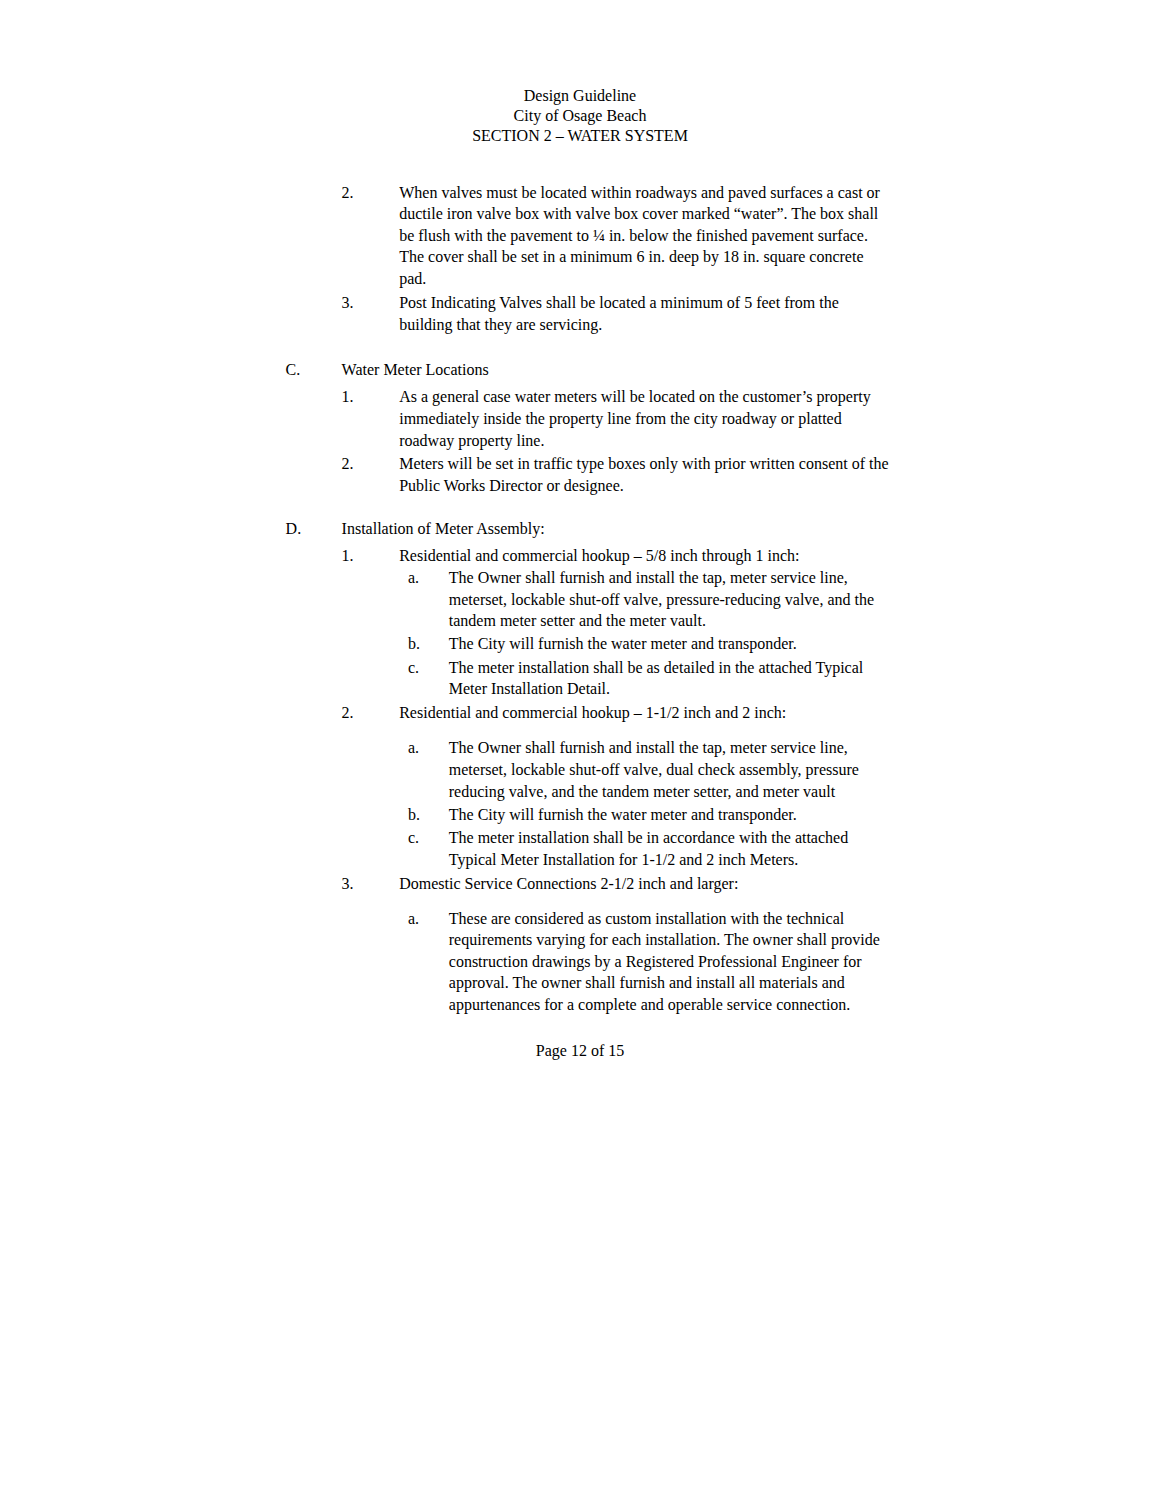Design Guideline
City of Osage Beach
SECTION 2 – WATER SYSTEM
2. When valves must be located within roadways and paved surfaces a cast or ductile iron valve box with valve box cover marked “water”. The box shall be flush with the pavement to ¼ in. below the finished pavement surface. The cover shall be set in a minimum 6 in. deep by 18 in. square concrete pad.
3. Post Indicating Valves shall be located a minimum of 5 feet from the building that they are servicing.
C. Water Meter Locations
1. As a general case water meters will be located on the customer’s property immediately inside the property line from the city roadway or platted roadway property line.
2. Meters will be set in traffic type boxes only with prior written consent of the Public Works Director or designee.
D. Installation of Meter Assembly:
1. Residential and commercial hookup – 5/8 inch through 1 inch:
a. The Owner shall furnish and install the tap, meter service line, meterset, lockable shut-off valve, pressure-reducing valve, and the tandem meter setter and the meter vault.
b. The City will furnish the water meter and transponder.
c. The meter installation shall be as detailed in the attached Typical Meter Installation Detail.
2. Residential and commercial hookup – 1-1/2 inch and 2 inch:
a. The Owner shall furnish and install the tap, meter service line, meterset, lockable shut-off valve, dual check assembly, pressure reducing valve, and the tandem meter setter, and meter vault
b. The City will furnish the water meter and transponder.
c. The meter installation shall be in accordance with the attached Typical Meter Installation for 1-1/2 and 2 inch Meters.
3. Domestic Service Connections 2-1/2 inch and larger:
a. These are considered as custom installation with the technical requirements varying for each installation. The owner shall provide construction drawings by a Registered Professional Engineer for approval. The owner shall furnish and install all materials and appurtenances for a complete and operable service connection.
Page 12 of 15